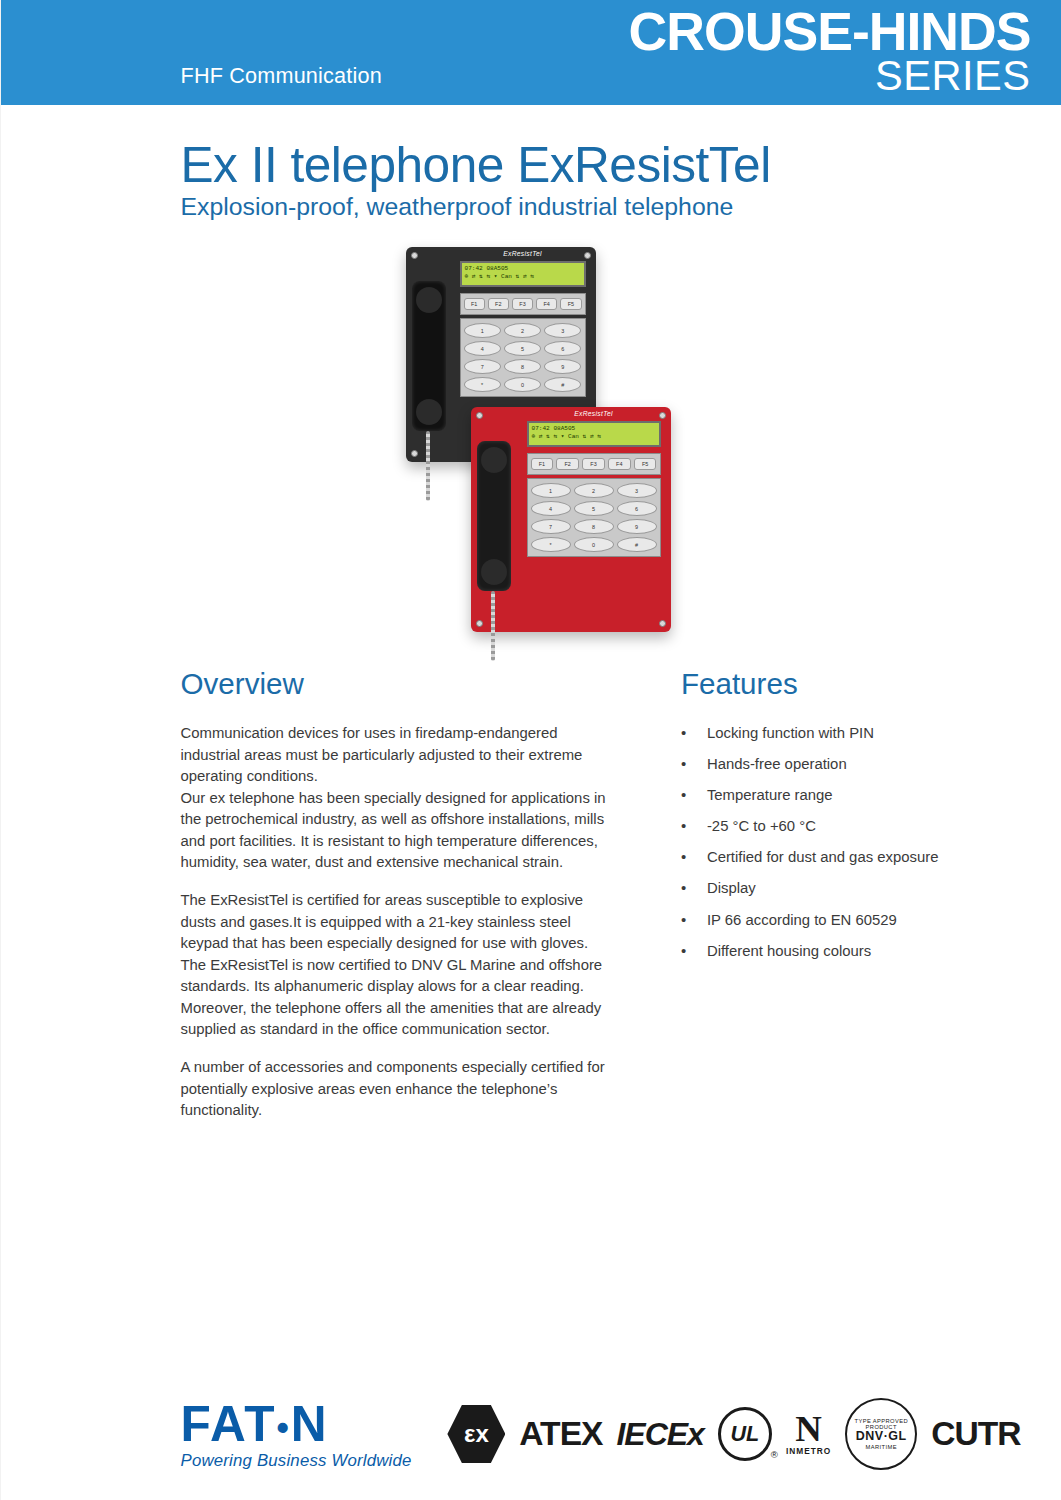FHF Communication
CROUSE-HINDS SERIES
Ex II telephone ExResistTel
Explosion-proof, weatherproof industrial telephone
ExResistTel
07:42 08A505
⊕ ⇄ ⇅ ⇆ ▾ Can ⇅ ⇄ ⇆
F1
F2
F3
F4
F5
1
2
3
4
5
6
7
8
9
*
0
#
ExResistTel
07:42 08A505
⊕ ⇄ ⇅ ⇆ ▾ Can ⇅ ⇄ ⇆
F1
F2
F3
F4
F5
1
2
3
4
5
6
7
8
9
*
0
#
Overview
Communication devices for uses in firedamp-endangered industrial areas must be particularly adjusted to their extreme operating conditions.
Our ex telephone has been specially designed for applications in the petrochemical industry, as well as offshore installations, mills and port facilities. It is resistant to high temperature differences, humidity, sea water, dust and extensive mechanical strain.
The ExResistTel is certified for areas susceptible to explosive dusts and gases.It is equipped with a 21-key stainless steel keypad that has been especially designed for use with gloves.
The ExResistTel is now certified to DNV GL Marine and offshore standards. Its alphanumeric display alows for a clear reading. Moreover, the telephone offers all the amenities that are already supplied as standard in the office communication sector.
A number of accessories and components especially certified for potentially explosive areas even enhance the telephone’s functionality.
Features
•Locking function with PIN
•Hands-free operation
•Temperature range
•-25 °C to +60 °C
•Certified for dust and gas exposure
•Display
•IP 66 according to EN 60529
•Different housing colours
FAT•N
Powering Business Worldwide
εx
ATEX
IECEx
UL
N
INMETRO
TYPE APPROVED PRODUCT
DNV·GL
MARITIME
CUTR